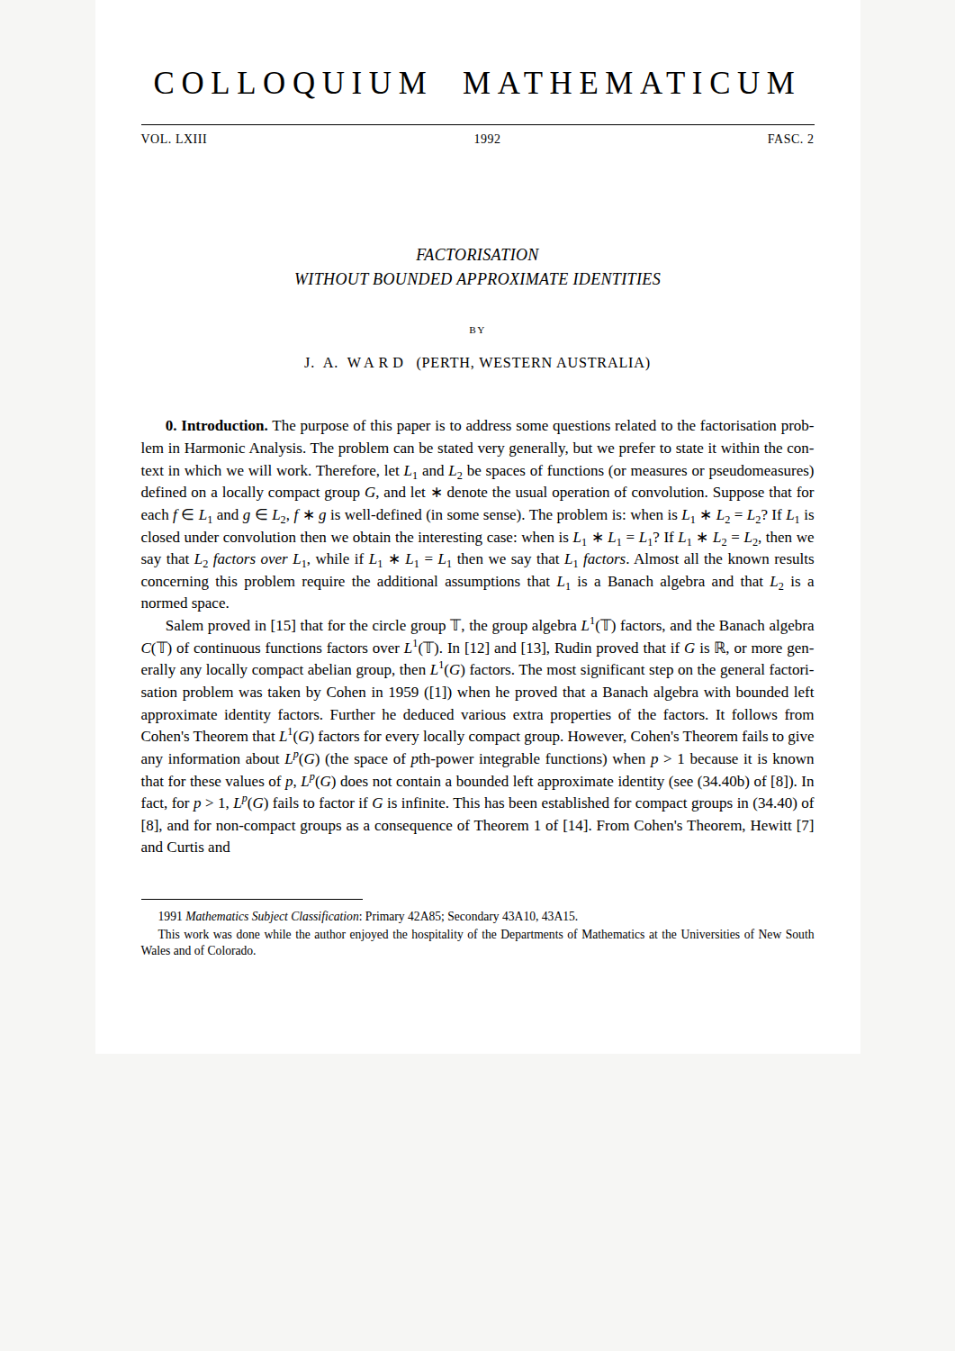Colloquium Mathematicum
VOL. LXIII 1992 FASC. 2
FACTORISATION
WITHOUT BOUNDED APPROXIMATE IDENTITIES
BY
J. A. WARD (PERTH, WESTERN AUSTRALIA)
0. Introduction. The purpose of this paper is to address some questions related to the factorisation problem in Harmonic Analysis. The problem can be stated very generally, but we prefer to state it within the context in which we will work. Therefore, let L1 and L2 be spaces of functions (or measures or pseudomeasures) defined on a locally compact group G, and let ∗ denote the usual operation of convolution. Suppose that for each f ∈ L1 and g ∈ L2, f ∗ g is well-defined (in some sense). The problem is: when is L1 ∗ L2 = L2? If L1 is closed under convolution then we obtain the interesting case: when is L1 ∗ L1 = L1? If L1 ∗ L2 = L2, then we say that L2 factors over L1, while if L1 ∗ L1 = L1 then we say that L1 factors. Almost all the known results concerning this problem require the additional assumptions that L1 is a Banach algebra and that L2 is a normed space.
Salem proved in [15] that for the circle group 𝕋, the group algebra L1(𝕋) factors, and the Banach algebra C(𝕋) of continuous functions factors over L1(𝕋). In [12] and [13], Rudin proved that if G is ℝ, or more generally any locally compact abelian group, then L1(G) factors. The most significant step on the general factorisation problem was taken by Cohen in 1959 ([1]) when he proved that a Banach algebra with bounded left approximate identity factors. Further he deduced various extra properties of the factors. It follows from Cohen's Theorem that L1(G) factors for every locally compact group. However, Cohen's Theorem fails to give any information about Lp(G) (the space of pth-power integrable functions) when p > 1 because it is known that for these values of p, Lp(G) does not contain a bounded left approximate identity (see (34.40b) of [8]). In fact, for p > 1, Lp(G) fails to factor if G is infinite. This has been established for compact groups in (34.40) of [8], and for non-compact groups as a consequence of Theorem 1 of [14]. From Cohen's Theorem, Hewitt [7] and Curtis and
1991 Mathematics Subject Classification: Primary 42A85; Secondary 43A10, 43A15.
This work was done while the author enjoyed the hospitality of the Departments of Mathematics at the Universities of New South Wales and of Colorado.